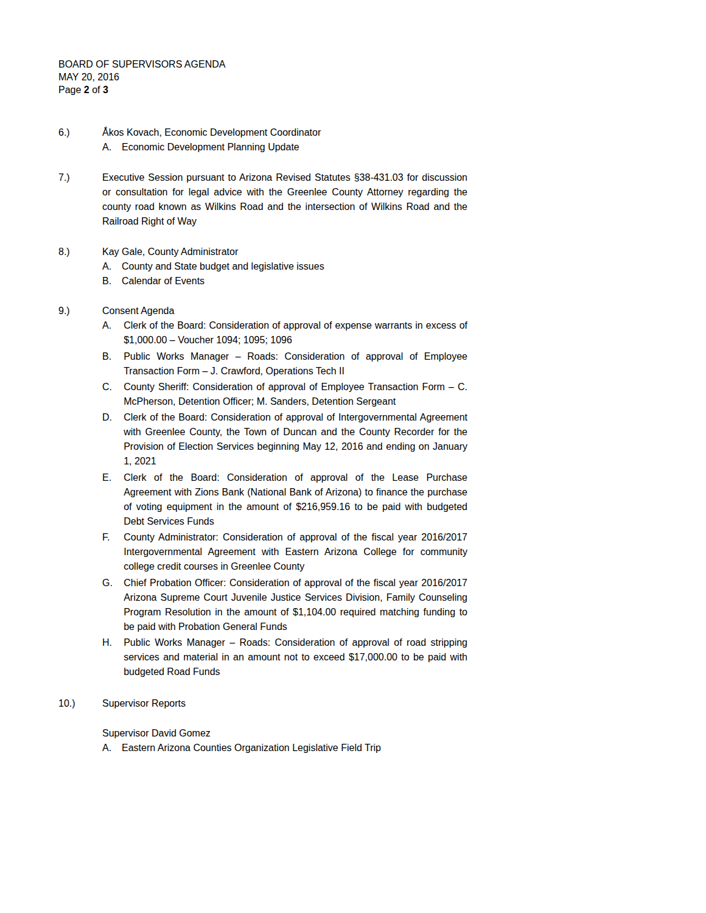BOARD OF SUPERVISORS AGENDA
MAY 20, 2016
Page 2 of 3
6.)
Ắkos Kovach, Economic Development Coordinator
A. Economic Development Planning Update
7.)
Executive Session pursuant to Arizona Revised Statutes §38-431.03 for discussion or consultation for legal advice with the Greenlee County Attorney regarding the county road known as Wilkins Road and the intersection of Wilkins Road and the Railroad Right of Way
8.)
Kay Gale, County Administrator
A. County and State budget and legislative issues
B. Calendar of Events
9.)
Consent Agenda
A. Clerk of the Board: Consideration of approval of expense warrants in excess of $1,000.00 – Voucher 1094; 1095; 1096
B. Public Works Manager – Roads: Consideration of approval of Employee Transaction Form – J. Crawford, Operations Tech II
C. County Sheriff: Consideration of approval of Employee Transaction Form – C. McPherson, Detention Officer; M. Sanders, Detention Sergeant
D. Clerk of the Board: Consideration of approval of Intergovernmental Agreement with Greenlee County, the Town of Duncan and the County Recorder for the Provision of Election Services beginning May 12, 2016 and ending on January 1, 2021
E. Clerk of the Board: Consideration of approval of the Lease Purchase Agreement with Zions Bank (National Bank of Arizona) to finance the purchase of voting equipment in the amount of $216,959.16 to be paid with budgeted Debt Services Funds
F. County Administrator: Consideration of approval of the fiscal year 2016/2017 Intergovernmental Agreement with Eastern Arizona College for community college credit courses in Greenlee County
G. Chief Probation Officer: Consideration of approval of the fiscal year 2016/2017 Arizona Supreme Court Juvenile Justice Services Division, Family Counseling Program Resolution in the amount of $1,104.00 required matching funding to be paid with Probation General Funds
H. Public Works Manager – Roads: Consideration of approval of road stripping services and material in an amount not to exceed $17,000.00 to be paid with budgeted Road Funds
10.)
Supervisor Reports
Supervisor David Gomez
A. Eastern Arizona Counties Organization Legislative Field Trip